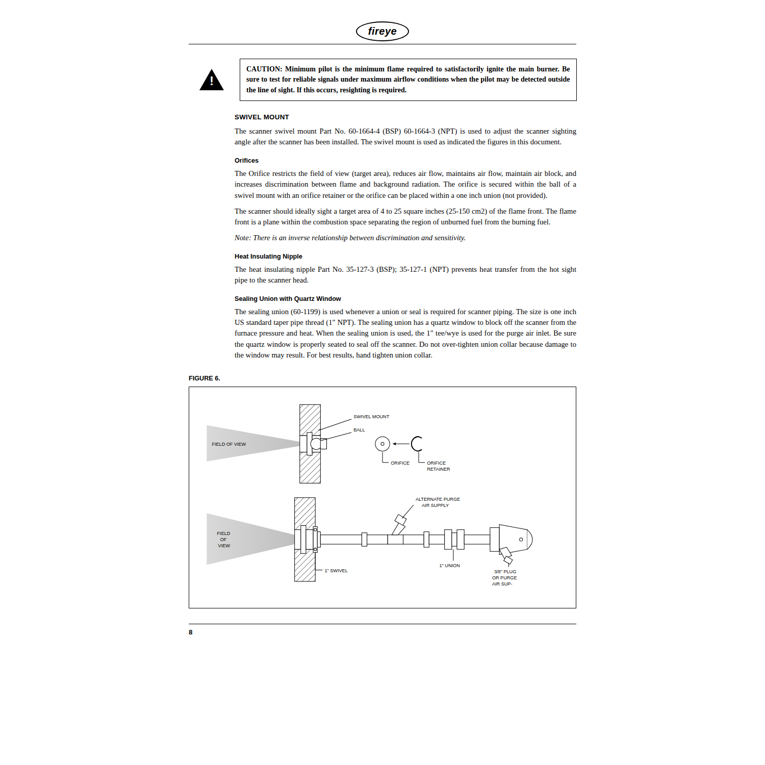fireye
CAUTION: Minimum pilot is the minimum flame required to satisfactorily ignite the main burner. Be sure to test for reliable signals under maximum airflow conditions when the pilot may be detected outside the line of sight. If this occurs, resighting is required.
SWIVEL MOUNT
The scanner swivel mount Part No. 60-1664-4 (BSP) 60-1664-3 (NPT) is used to adjust the scanner sighting angle after the scanner has been installed. The swivel mount is used as indicated the figures in this document.
Orifices
The Orifice restricts the field of view (target area), reduces air flow, maintains air flow, maintain air block, and increases discrimination between flame and background radiation. The orifice is secured within the ball of a swivel mount with an orifice retainer or the orifice can be placed within a one inch union (not provided).
The scanner should ideally sight a target area of 4 to 25 square inches (25-150 cm2) of the flame front. The flame front is a plane within the combustion space separating the region of unburned fuel from the burning fuel.
Note: There is an inverse relationship between discrimination and sensitivity.
Heat Insulating Nipple
The heat insulating nipple Part No. 35-127-3 (BSP); 35-127-1 (NPT) prevents heat transfer from the hot sight pipe to the scanner head.
Sealing Union with Quartz Window
The sealing union (60-1199) is used whenever a union or seal is required for scanner piping. The size is one inch US standard taper pipe thread (1" NPT). The sealing union has a quartz window to block off the scanner from the furnace pressure and heat. When the sealing union is used, the 1" tee/wye is used for the purge air inlet. Be sure the quartz window is properly seated to seal off the scanner. Do not over-tighten union collar because damage to the window may result. For best results, hand tighten union collar.
FIGURE 6.
FIELD OF VIEW SWIVEL MOUNT BALL ORIFICE ORIFICE RETAINER FIELD OF VIEW ALTERNATE PURGE AIR SUPPLY 1" SWIVEL 1" UNION 3/8" PLUG OR PURGE AIR SUP-
8